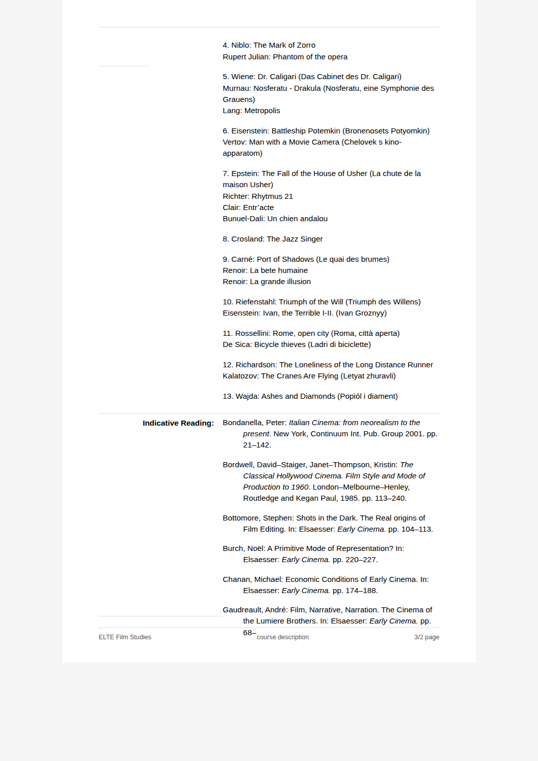4. Niblo: The Mark of Zorro
Rupert Julian: Phantom of the opera
5. Wiene: Dr. Caligari (Das Cabinet des Dr. Caligari)
Murnau: Nosferatu - Drakula (Nosferatu, eine Symphonie des Grauens)
Lang: Metropolis
6. Eisenstein: Battleship Potemkin (Bronenosets Potyomkin)
Vertov: Man with a Movie Camera (Chelovek s kino-apparatom)
7. Epstein: The Fall of the House of Usher (La chute de la maison Usher)
Richter: Rhytmus 21
Clair: Entr’acte
Bunuel-Dali: Un chien andalou
8. Crosland: The Jazz Singer
9. Carné: Port of Shadows (Le quai des brumes)
Renoir: La bete humaine
Renoir: La grande illusion
10. Riefenstahl: Triumph of the Will (Triumph des Willens)
Eisenstein: Ivan, the Terrible I-II. (Ivan Groznyy)
11. Rossellini: Rome, open city (Roma, città aperta)
De Sica: Bicycle thieves (Ladri di biciclette)
12. Richardson: The Loneliness of the Long Distance Runner
Kalatozov: The Cranes Are Flying (Letyat zhuravli)
13. Wajda: Ashes and Diamonds (Popiól i diament)
Indicative Reading:
Bondanella, Peter: Italian Cinema: from neorealism to the present. New York, Continuum Int. Pub. Group 2001. pp. 21–142.
Bordwell, David–Staiger, Janet–Thompson, Kristin: The Classical Hollywood Cinema. Film Style and Mode of Production to 1960. London–Melbourne–Henley, Routledge and Kegan Paul, 1985. pp. 113–240.
Bottomore, Stephen: Shots in the Dark. The Real origins of Film Editing. In: Elsaesser: Early Cinema. pp. 104–113.
Burch, Noël: A Primitive Mode of Representation? In: Elsaesser: Early Cinema. pp. 220–227.
Chanan, Michael: Economic Conditions of Early Cinema. In: Elsaesser: Early Cinema. pp. 174–188.
Gaudreault, André: Film, Narrative, Narration. The Cinema of the Lumiere Brothers. In: Elsaesser: Early Cinema. pp. 68–
ELTE Film Studies
course description
3/2 page